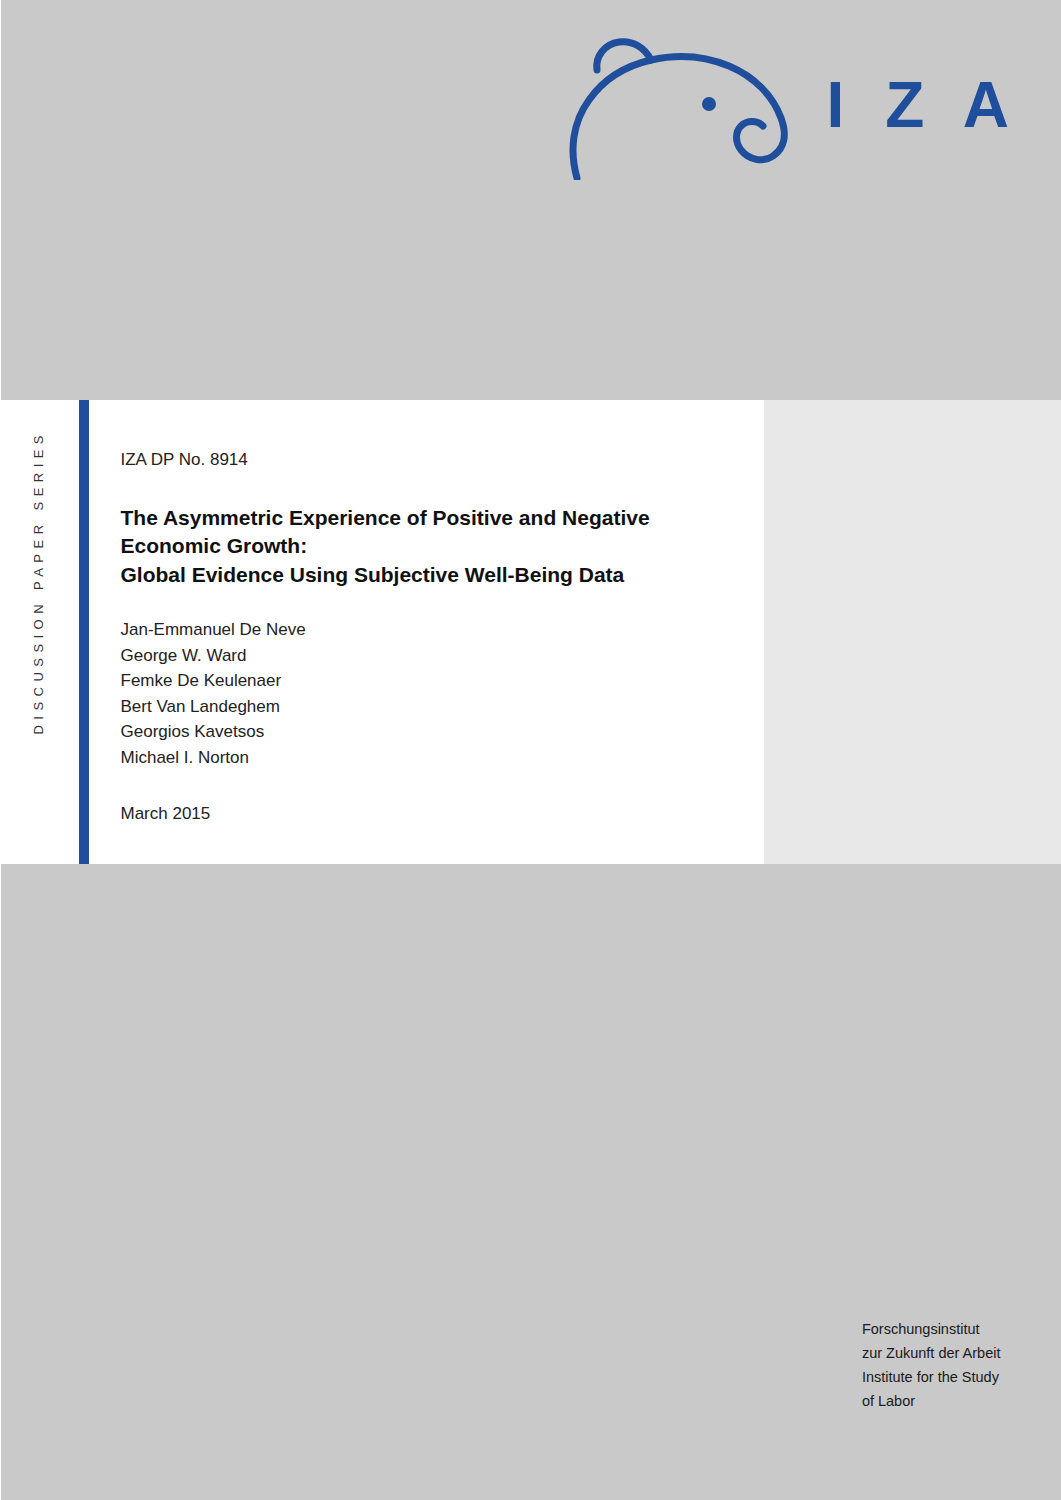I Z A
Discussion Paper Series
IZA DP No. 8914
The Asymmetric Experience of Positive and Negative Economic Growth:
Global Evidence Using Subjective Well-Being Data
Jan-Emmanuel De Neve George W. Ward Femke De Keulenaer Bert Van Landeghem Georgios Kavetsos Michael I. Norton
March 2015
Forschungsinstitut zur Zukunft der Arbeit Institute for the Study of Labor